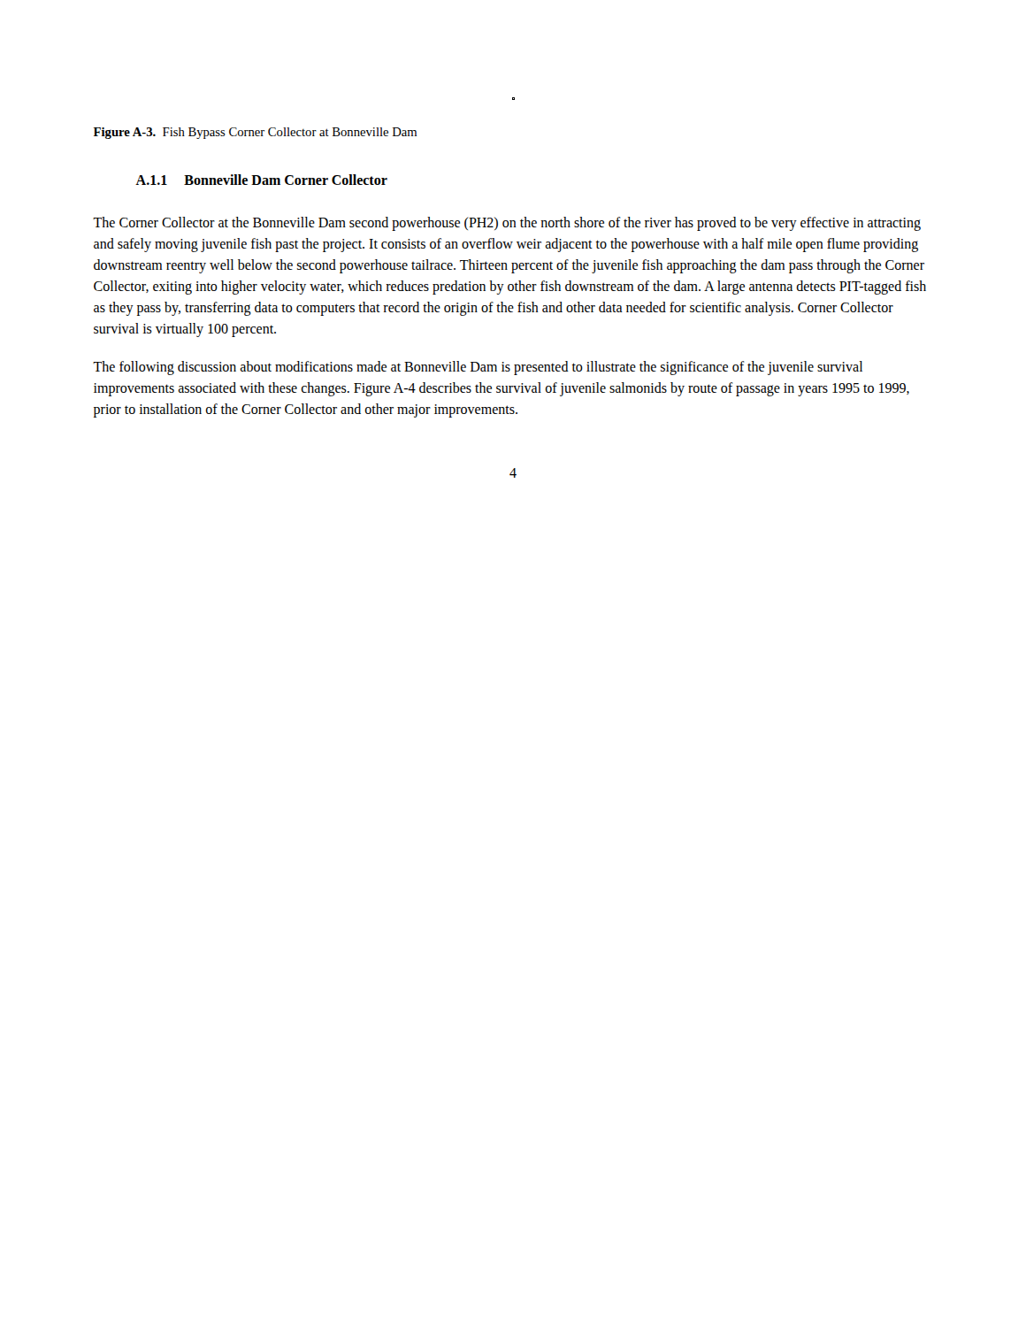Figure A-3. Fish Bypass Corner Collector at Bonneville Dam
A.1.1 Bonneville Dam Corner Collector
The Corner Collector at the Bonneville Dam second powerhouse (PH2) on the north shore of the river has proved to be very effective in attracting and safely moving juvenile fish past the project. It consists of an overflow weir adjacent to the powerhouse with a half mile open flume providing downstream reentry well below the second powerhouse tailrace. Thirteen percent of the juvenile fish approaching the dam pass through the Corner Collector, exiting into higher velocity water, which reduces predation by other fish downstream of the dam. A large antenna detects PIT-tagged fish as they pass by, transferring data to computers that record the origin of the fish and other data needed for scientific analysis. Corner Collector survival is virtually 100 percent.
The following discussion about modifications made at Bonneville Dam is presented to illustrate the significance of the juvenile survival improvements associated with these changes. Figure A-4 describes the survival of juvenile salmonids by route of passage in years 1995 to 1999, prior to installation of the Corner Collector and other major improvements.
4